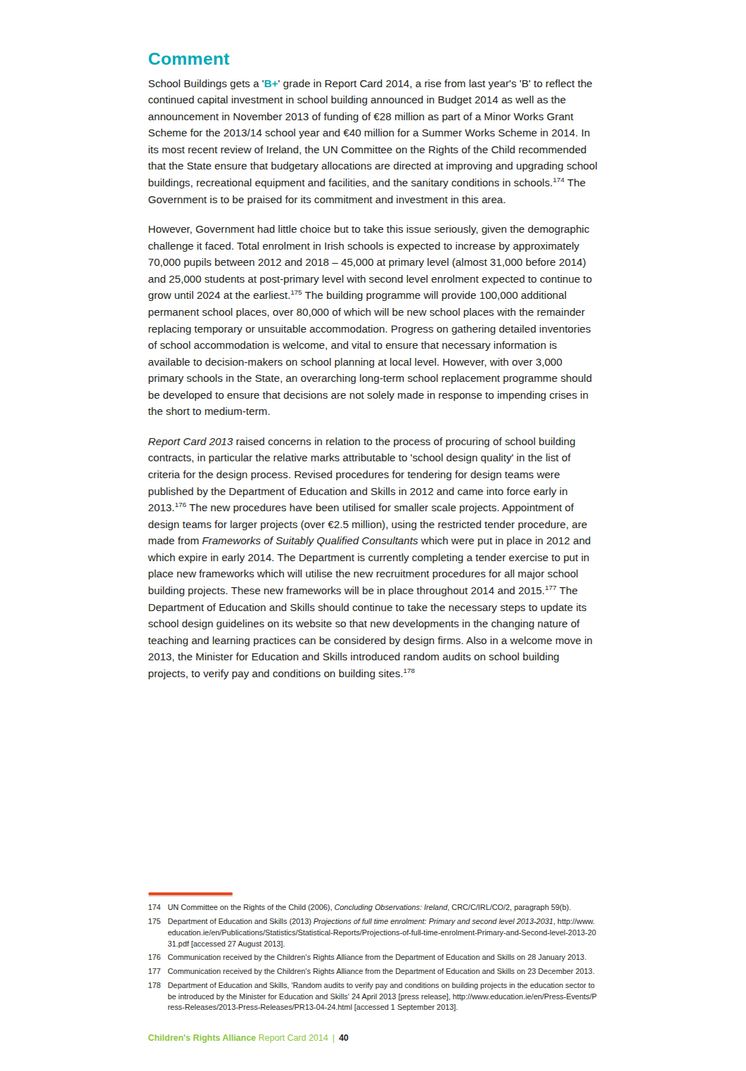Comment
School Buildings gets a 'B+' grade in Report Card 2014, a rise from last year's 'B' to reflect the continued capital investment in school building announced in Budget 2014 as well as the announcement in November 2013 of funding of €28 million as part of a Minor Works Grant Scheme for the 2013/14 school year and €40 million for a Summer Works Scheme in 2014. In its most recent review of Ireland, the UN Committee on the Rights of the Child recommended that the State ensure that budgetary allocations are directed at improving and upgrading school buildings, recreational equipment and facilities, and the sanitary conditions in schools.174 The Government is to be praised for its commitment and investment in this area.
However, Government had little choice but to take this issue seriously, given the demographic challenge it faced. Total enrolment in Irish schools is expected to increase by approximately 70,000 pupils between 2012 and 2018 – 45,000 at primary level (almost 31,000 before 2014) and 25,000 students at post-primary level with second level enrolment expected to continue to grow until 2024 at the earliest.175 The building programme will provide 100,000 additional permanent school places, over 80,000 of which will be new school places with the remainder replacing temporary or unsuitable accommodation. Progress on gathering detailed inventories of school accommodation is welcome, and vital to ensure that necessary information is available to decision-makers on school planning at local level. However, with over 3,000 primary schools in the State, an overarching long-term school replacement programme should be developed to ensure that decisions are not solely made in response to impending crises in the short to medium-term.
Report Card 2013 raised concerns in relation to the process of procuring of school building contracts, in particular the relative marks attributable to 'school design quality' in the list of criteria for the design process. Revised procedures for tendering for design teams were published by the Department of Education and Skills in 2012 and came into force early in 2013.176 The new procedures have been utilised for smaller scale projects. Appointment of design teams for larger projects (over €2.5 million), using the restricted tender procedure, are made from Frameworks of Suitably Qualified Consultants which were put in place in 2012 and which expire in early 2014. The Department is currently completing a tender exercise to put in place new frameworks which will utilise the new recruitment procedures for all major school building projects. These new frameworks will be in place throughout 2014 and 2015.177 The Department of Education and Skills should continue to take the necessary steps to update its school design guidelines on its website so that new developments in the changing nature of teaching and learning practices can be considered by design firms. Also in a welcome move in 2013, the Minister for Education and Skills introduced random audits on school building projects, to verify pay and conditions on building sites.178
UN Committee on the Rights of the Child (2006), Concluding Observations: Ireland, CRC/C/IRL/CO/2, paragraph 59(b).
Department of Education and Skills (2013) Projections of full time enrolment: Primary and second level 2013-2031, http://www.education.ie/en/Publications/Statistics/Statistical-Reports/Projections-of-full-time-enrolment-Primary-and-Second-level-2013-2031.pdf [accessed 27 August 2013].
Communication received by the Children's Rights Alliance from the Department of Education and Skills on 28 January 2013.
Communication received by the Children's Rights Alliance from the Department of Education and Skills on 23 December 2013.
Department of Education and Skills, 'Random audits to verify pay and conditions on building projects in the education sector to be introduced by the Minister for Education and Skills' 24 April 2013 [press release], http://www.education.ie/en/Press-Events/Press-Releases/2013-Press-Releases/PR13-04-24.html [accessed 1 September 2013].
Children's Rights Alliance Report Card 2014|40